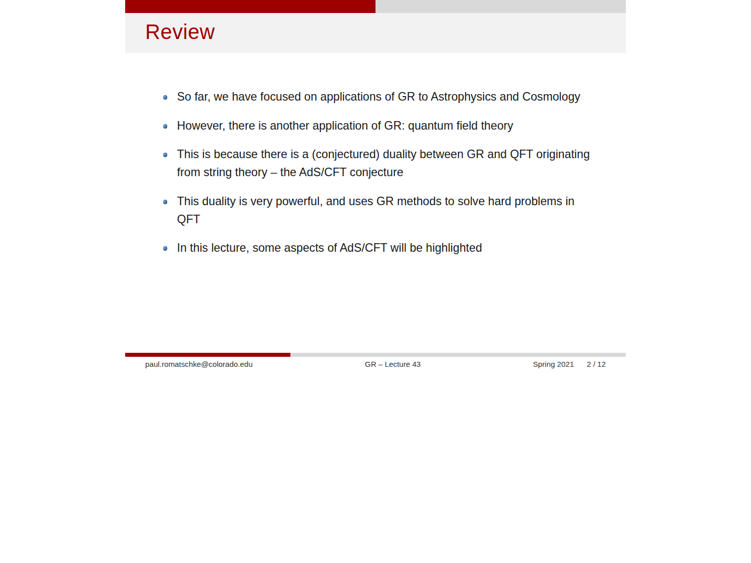Review
So far, we have focused on applications of GR to Astrophysics and Cosmology
However, there is another application of GR: quantum field theory
This is because there is a (conjectured) duality between GR and QFT originating from string theory – the AdS/CFT conjecture
This duality is very powerful, and uses GR methods to solve hard problems in QFT
In this lecture, some aspects of AdS/CFT will be highlighted
paul.romatschke@colorado.edu
GR – Lecture 43
Spring 20212 / 12